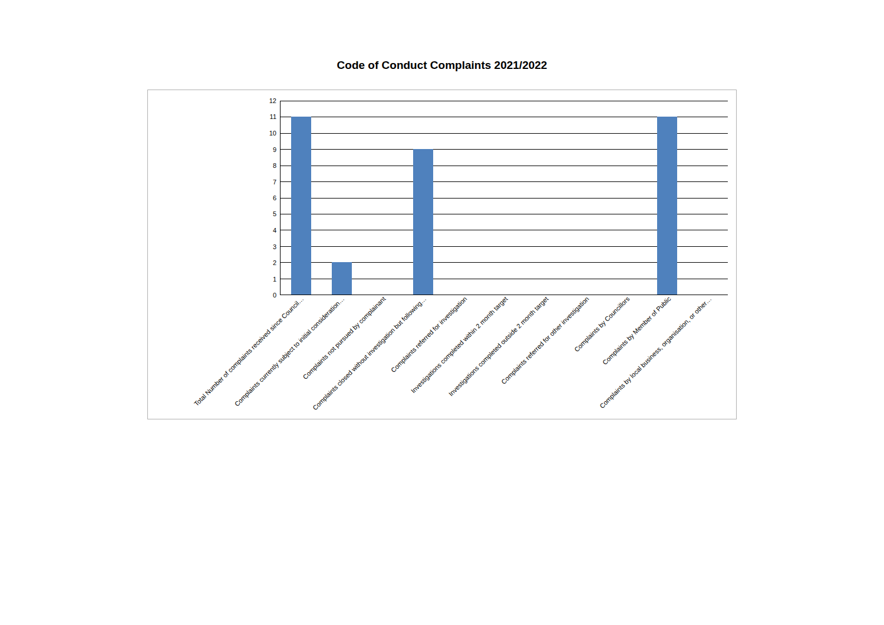Code of Conduct Complaints 2021/2022
12
11
10
9
8
7
6
5
4
3
2
1
0
Total Number of complaints received since Council…
Complaints currently subject to initial consideration…
Complaints not pursued by complainant
Complaints closed without investigation but following…
Complaints referred for investigation
Investigations completed within 2 month target
Investigations completed outside 2 month target
Complaints referred for other investigation
Complaints by Councillors
Complaints by Member of Public
Complaints by local business, organisation, or other…